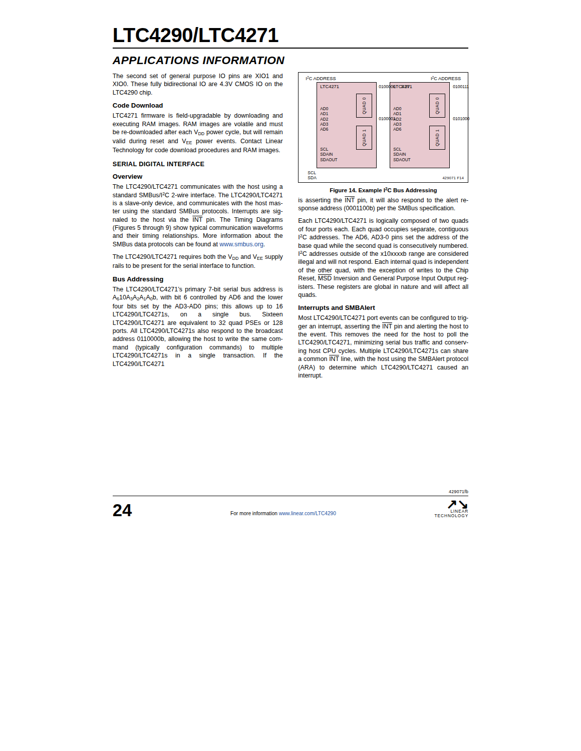LTC4290/LTC4271
APPLICATIONS INFORMATION
The second set of general purpose IO pins are XIO1 and XIO0. These fully bidirectional IO are 4.3V CMOS IO on the LTC4290 chip.
Code Download
LTC4271 firmware is field-upgradable by downloading and executing RAM images. RAM images are volatile and must be re-downloaded after each VDD power cycle, but will remain valid during reset and VEE power events. Contact Linear Technology for code download procedures and RAM images.
SERIAL DIGITAL INTERFACE
Overview
The LTC4290/LTC4271 communicates with the host using a standard SMBus/I2C 2-wire interface. The LTC4290/LTC4271 is a slave-only device, and communicates with the host master using the standard SMBus protocols. Interrupts are signaled to the host via the INT pin. The Timing Diagrams (Figures 5 through 9) show typical communication waveforms and their timing relationships. More information about the SMBus data protocols can be found at www.smbus.org.
The LTC4290/LTC4271 requires both the VDD and VEE supply rails to be present for the serial interface to function.
Bus Addressing
The LTC4290/LTC4271’s primary 7-bit serial bus address is A610A3A2A1A0b, with bit 6 controlled by AD6 and the lower four bits set by the AD3-AD0 pins; this allows up to 16 LTC4290/LTC4271s, on a single bus. Sixteen LTC4290/LTC4271 are equivalent to 32 quad PSEs or 128 ports. All LTC4290/LTC4271s also respond to the broadcast address 0110000b, allowing the host to write the same command (typically configuration commands) to multiple LTC4290/LTC4271s in a single transaction. If the LTC4290/LTC4271
I2C ADDRESS I2C ADDRESS
LTC4271
QUAD 0
QUAD 1
AD0
AD1
AD2
AD3
AD6
SCL
SDAIN
SDAOUT
LTC4271
QUAD 0
QUAD 1
AD0
AD1
AD2
AD3
AD6
SCL
SDAIN
SDAOUT
0100000 3.3V 0100001 0100111 0101000
SCL
SDA
429071 F14
Figure 14. Example I2C Bus Addressing
is asserting the INT pin, it will also respond to the alert response address (0001100b) per the SMBus specification.
Each LTC4290/LTC4271 is logically composed of two quads of four ports each. Each quad occupies separate, contiguous I2C addresses. The AD6, AD3-0 pins set the address of the base quad while the second quad is consecutively numbered. I2C addresses outside of the x10xxxxb range are considered illegal and will not respond. Each internal quad is independent of the other quad, with the exception of writes to the Chip Reset, MSD Inversion and General Purpose Input Output registers. These registers are global in nature and will affect all quads.
Interrupts and SMBAlert
Most LTC4290/LTC4271 port events can be configured to trigger an interrupt, asserting the INT pin and alerting the host to the event. This removes the need for the host to poll the LTC4290/LTC4271, minimizing serial bus traffic and conserving host CPU cycles. Multiple LTC4290/LTC4271s can share a common INT line, with the host using the SMBAlert protocol (ARA) to determine which LTC4290/LTC4271 caused an interrupt.
429071fb
24
For more information www.linear.com/LTC4290
↗↘
LINEAR
TECHNOLOGY